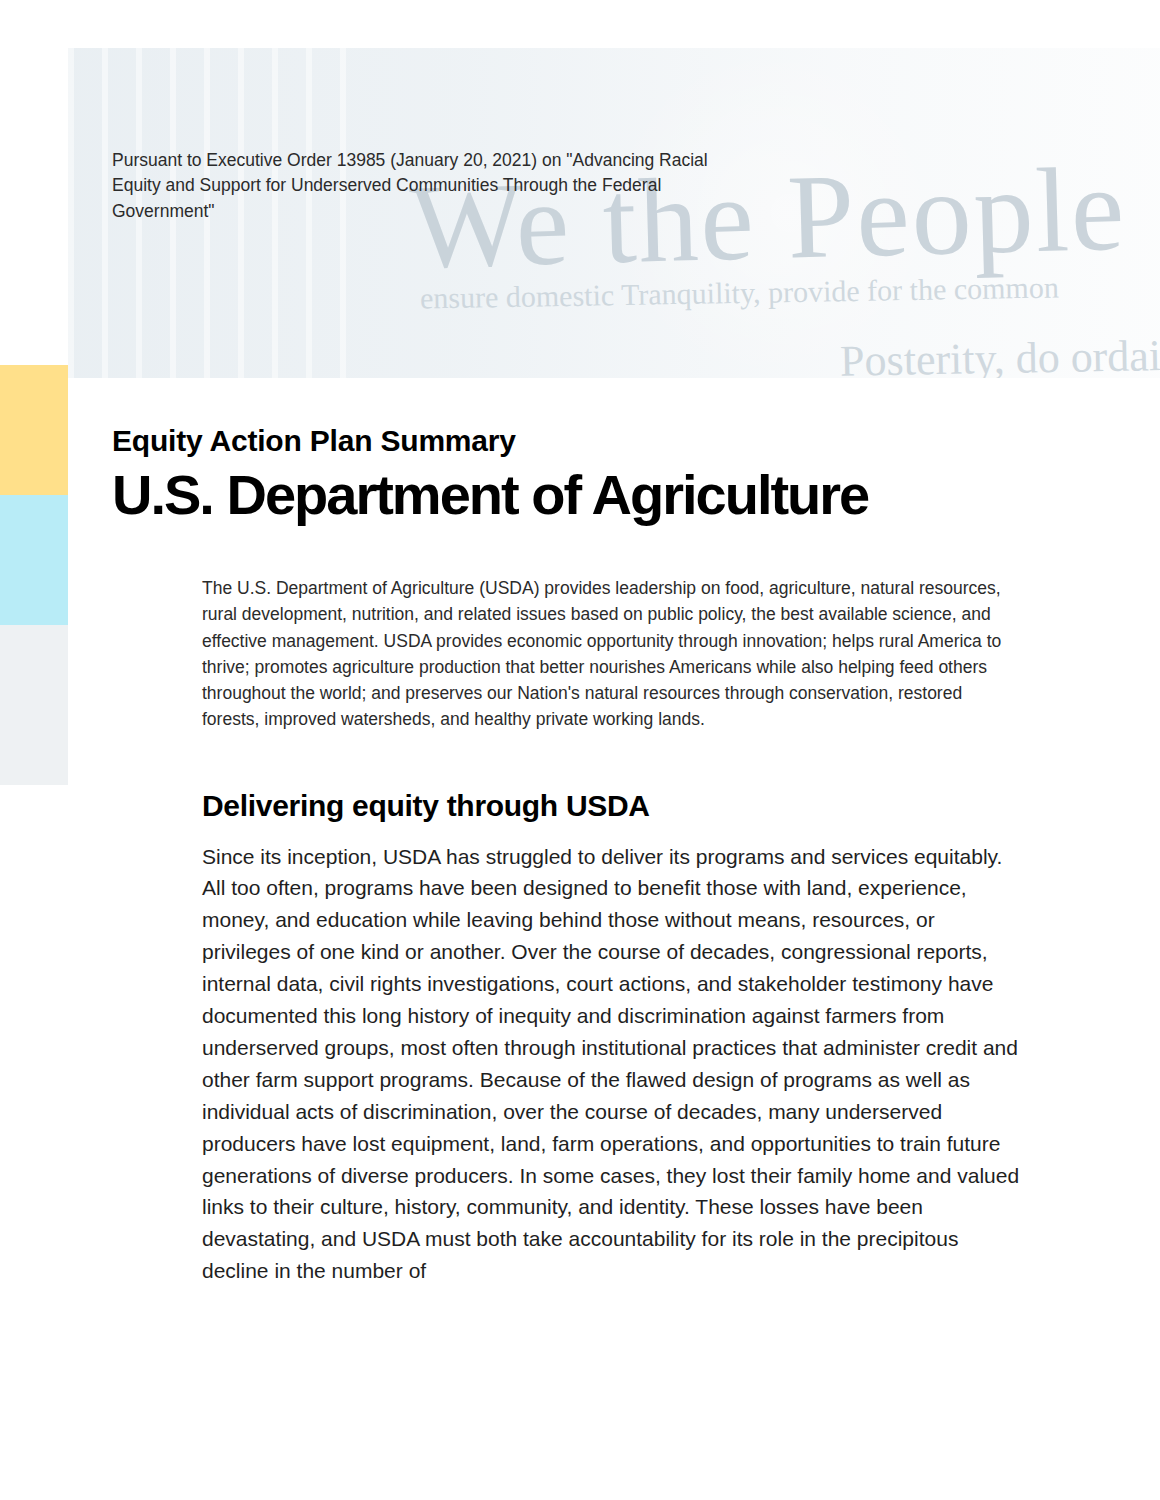We the People
ensure domestic Tranquility, provide for the common
Posterity, do ordain and establish this Constitution
Pursuant to Executive Order 13985 (January 20, 2021) on "Advancing Racial Equity and Support for Underserved Communities Through the Federal Government"
Equity Action Plan Summary
U.S. Department of Agriculture
The U.S. Department of Agriculture (USDA) provides leadership on food, agriculture, natural resources, rural development, nutrition, and related issues based on public policy, the best available science, and effective management. USDA provides economic opportunity through innovation; helps rural America to thrive; promotes agriculture production that better nourishes Americans while also helping feed others throughout the world; and preserves our Nation's natural resources through conservation, restored forests, improved watersheds, and healthy private working lands.
Delivering equity through USDA
Since its inception, USDA has struggled to deliver its programs and services equitably. All too often, programs have been designed to benefit those with land, experience, money, and education while leaving behind those without means, resources, or privileges of one kind or another. Over the course of decades, congressional reports, internal data, civil rights investigations, court actions, and stakeholder testimony have documented this long history of inequity and discrimination against farmers from underserved groups, most often through institutional practices that administer credit and other farm support programs. Because of the flawed design of programs as well as individual acts of discrimination, over the course of decades, many underserved producers have lost equipment, land, farm operations, and opportunities to train future generations of diverse producers. In some cases, they lost their family home and valued links to their culture, history, community, and identity. These losses have been devastating, and USDA must both take accountability for its role in the precipitous decline in the number of